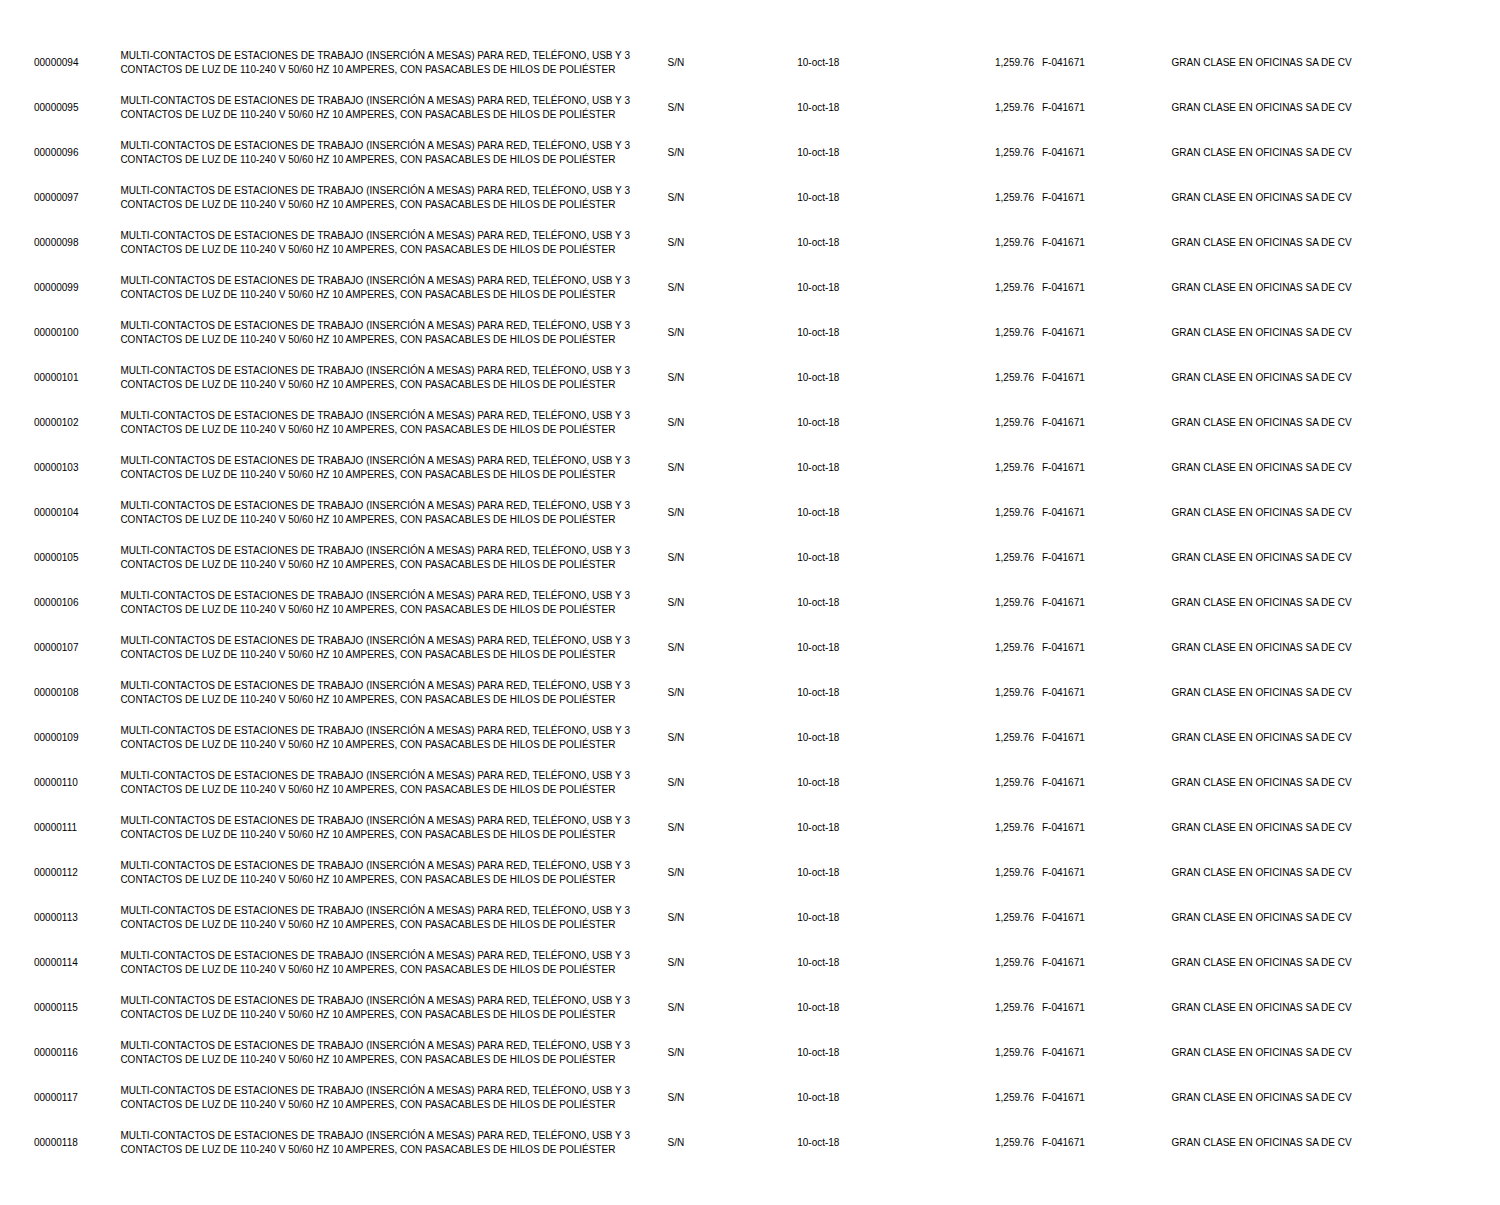| 00000094 | MULTI-CONTACTOS DE ESTACIONES DE TRABAJO (INSERCIÓN A MESAS) PARA RED, TELÉFONO, USB Y 3 CONTACTOS DE LUZ DE 110-240 V 50/60 HZ 10 AMPERES, CON PASACABLES DE HILOS DE POLIÉSTER | S/N | 10-oct-18 | 1,259.76 | F-041671 | GRAN CLASE EN OFICINAS SA DE CV |
| 00000095 | MULTI-CONTACTOS DE ESTACIONES DE TRABAJO (INSERCIÓN A MESAS) PARA RED, TELÉFONO, USB Y 3 CONTACTOS DE LUZ DE 110-240 V 50/60 HZ 10 AMPERES, CON PASACABLES DE HILOS DE POLIÉSTER | S/N | 10-oct-18 | 1,259.76 | F-041671 | GRAN CLASE EN OFICINAS SA DE CV |
| 00000096 | MULTI-CONTACTOS DE ESTACIONES DE TRABAJO (INSERCIÓN A MESAS) PARA RED, TELÉFONO, USB Y 3 CONTACTOS DE LUZ DE 110-240 V 50/60 HZ 10 AMPERES, CON PASACABLES DE HILOS DE POLIÉSTER | S/N | 10-oct-18 | 1,259.76 | F-041671 | GRAN CLASE EN OFICINAS SA DE CV |
| 00000097 | MULTI-CONTACTOS DE ESTACIONES DE TRABAJO (INSERCIÓN A MESAS) PARA RED, TELÉFONO, USB Y 3 CONTACTOS DE LUZ DE 110-240 V 50/60 HZ 10 AMPERES, CON PASACABLES DE HILOS DE POLIÉSTER | S/N | 10-oct-18 | 1,259.76 | F-041671 | GRAN CLASE EN OFICINAS SA DE CV |
| 00000098 | MULTI-CONTACTOS DE ESTACIONES DE TRABAJO (INSERCIÓN A MESAS) PARA RED, TELÉFONO, USB Y 3 CONTACTOS DE LUZ DE 110-240 V 50/60 HZ 10 AMPERES, CON PASACABLES DE HILOS DE POLIÉSTER | S/N | 10-oct-18 | 1,259.76 | F-041671 | GRAN CLASE EN OFICINAS SA DE CV |
| 00000099 | MULTI-CONTACTOS DE ESTACIONES DE TRABAJO (INSERCIÓN A MESAS) PARA RED, TELÉFONO, USB Y 3 CONTACTOS DE LUZ DE 110-240 V 50/60 HZ 10 AMPERES, CON PASACABLES DE HILOS DE POLIÉSTER | S/N | 10-oct-18 | 1,259.76 | F-041671 | GRAN CLASE EN OFICINAS SA DE CV |
| 00000100 | MULTI-CONTACTOS DE ESTACIONES DE TRABAJO (INSERCIÓN A MESAS) PARA RED, TELÉFONO, USB Y 3 CONTACTOS DE LUZ DE 110-240 V 50/60 HZ 10 AMPERES, CON PASACABLES DE HILOS DE POLIÉSTER | S/N | 10-oct-18 | 1,259.76 | F-041671 | GRAN CLASE EN OFICINAS SA DE CV |
| 00000101 | MULTI-CONTACTOS DE ESTACIONES DE TRABAJO (INSERCIÓN A MESAS) PARA RED, TELÉFONO, USB Y 3 CONTACTOS DE LUZ DE 110-240 V 50/60 HZ 10 AMPERES, CON PASACABLES DE HILOS DE POLIÉSTER | S/N | 10-oct-18 | 1,259.76 | F-041671 | GRAN CLASE EN OFICINAS SA DE CV |
| 00000102 | MULTI-CONTACTOS DE ESTACIONES DE TRABAJO (INSERCIÓN A MESAS) PARA RED, TELÉFONO, USB Y 3 CONTACTOS DE LUZ DE 110-240 V 50/60 HZ 10 AMPERES, CON PASACABLES DE HILOS DE POLIÉSTER | S/N | 10-oct-18 | 1,259.76 | F-041671 | GRAN CLASE EN OFICINAS SA DE CV |
| 00000103 | MULTI-CONTACTOS DE ESTACIONES DE TRABAJO (INSERCIÓN A MESAS) PARA RED, TELÉFONO, USB Y 3 CONTACTOS DE LUZ DE 110-240 V 50/60 HZ 10 AMPERES, CON PASACABLES DE HILOS DE POLIÉSTER | S/N | 10-oct-18 | 1,259.76 | F-041671 | GRAN CLASE EN OFICINAS SA DE CV |
| 00000104 | MULTI-CONTACTOS DE ESTACIONES DE TRABAJO (INSERCIÓN A MESAS) PARA RED, TELÉFONO, USB Y 3 CONTACTOS DE LUZ DE 110-240 V 50/60 HZ 10 AMPERES, CON PASACABLES DE HILOS DE POLIÉSTER | S/N | 10-oct-18 | 1,259.76 | F-041671 | GRAN CLASE EN OFICINAS SA DE CV |
| 00000105 | MULTI-CONTACTOS DE ESTACIONES DE TRABAJO (INSERCIÓN A MESAS) PARA RED, TELÉFONO, USB Y 3 CONTACTOS DE LUZ DE 110-240 V 50/60 HZ 10 AMPERES, CON PASACABLES DE HILOS DE POLIÉSTER | S/N | 10-oct-18 | 1,259.76 | F-041671 | GRAN CLASE EN OFICINAS SA DE CV |
| 00000106 | MULTI-CONTACTOS DE ESTACIONES DE TRABAJO (INSERCIÓN A MESAS) PARA RED, TELÉFONO, USB Y 3 CONTACTOS DE LUZ DE 110-240 V 50/60 HZ 10 AMPERES, CON PASACABLES DE HILOS DE POLIÉSTER | S/N | 10-oct-18 | 1,259.76 | F-041671 | GRAN CLASE EN OFICINAS SA DE CV |
| 00000107 | MULTI-CONTACTOS DE ESTACIONES DE TRABAJO (INSERCIÓN A MESAS) PARA RED, TELÉFONO, USB Y 3 CONTACTOS DE LUZ DE 110-240 V 50/60 HZ 10 AMPERES, CON PASACABLES DE HILOS DE POLIÉSTER | S/N | 10-oct-18 | 1,259.76 | F-041671 | GRAN CLASE EN OFICINAS SA DE CV |
| 00000108 | MULTI-CONTACTOS DE ESTACIONES DE TRABAJO (INSERCIÓN A MESAS) PARA RED, TELÉFONO, USB Y 3 CONTACTOS DE LUZ DE 110-240 V 50/60 HZ 10 AMPERES, CON PASACABLES DE HILOS DE POLIÉSTER | S/N | 10-oct-18 | 1,259.76 | F-041671 | GRAN CLASE EN OFICINAS SA DE CV |
| 00000109 | MULTI-CONTACTOS DE ESTACIONES DE TRABAJO (INSERCIÓN A MESAS) PARA RED, TELÉFONO, USB Y 3 CONTACTOS DE LUZ DE 110-240 V 50/60 HZ 10 AMPERES, CON PASACABLES DE HILOS DE POLIÉSTER | S/N | 10-oct-18 | 1,259.76 | F-041671 | GRAN CLASE EN OFICINAS SA DE CV |
| 00000110 | MULTI-CONTACTOS DE ESTACIONES DE TRABAJO (INSERCIÓN A MESAS) PARA RED, TELÉFONO, USB Y 3 CONTACTOS DE LUZ DE 110-240 V 50/60 HZ 10 AMPERES, CON PASACABLES DE HILOS DE POLIÉSTER | S/N | 10-oct-18 | 1,259.76 | F-041671 | GRAN CLASE EN OFICINAS SA DE CV |
| 00000111 | MULTI-CONTACTOS DE ESTACIONES DE TRABAJO (INSERCIÓN A MESAS) PARA RED, TELÉFONO, USB Y 3 CONTACTOS DE LUZ DE 110-240 V 50/60 HZ 10 AMPERES, CON PASACABLES DE HILOS DE POLIÉSTER | S/N | 10-oct-18 | 1,259.76 | F-041671 | GRAN CLASE EN OFICINAS SA DE CV |
| 00000112 | MULTI-CONTACTOS DE ESTACIONES DE TRABAJO (INSERCIÓN A MESAS) PARA RED, TELÉFONO, USB Y 3 CONTACTOS DE LUZ DE 110-240 V 50/60 HZ 10 AMPERES, CON PASACABLES DE HILOS DE POLIÉSTER | S/N | 10-oct-18 | 1,259.76 | F-041671 | GRAN CLASE EN OFICINAS SA DE CV |
| 00000113 | MULTI-CONTACTOS DE ESTACIONES DE TRABAJO (INSERCIÓN A MESAS) PARA RED, TELÉFONO, USB Y 3 CONTACTOS DE LUZ DE 110-240 V 50/60 HZ 10 AMPERES, CON PASACABLES DE HILOS DE POLIÉSTER | S/N | 10-oct-18 | 1,259.76 | F-041671 | GRAN CLASE EN OFICINAS SA DE CV |
| 00000114 | MULTI-CONTACTOS DE ESTACIONES DE TRABAJO (INSERCIÓN A MESAS) PARA RED, TELÉFONO, USB Y 3 CONTACTOS DE LUZ DE 110-240 V 50/60 HZ 10 AMPERES, CON PASACABLES DE HILOS DE POLIÉSTER | S/N | 10-oct-18 | 1,259.76 | F-041671 | GRAN CLASE EN OFICINAS SA DE CV |
| 00000115 | MULTI-CONTACTOS DE ESTACIONES DE TRABAJO (INSERCIÓN A MESAS) PARA RED, TELÉFONO, USB Y 3 CONTACTOS DE LUZ DE 110-240 V 50/60 HZ 10 AMPERES, CON PASACABLES DE HILOS DE POLIÉSTER | S/N | 10-oct-18 | 1,259.76 | F-041671 | GRAN CLASE EN OFICINAS SA DE CV |
| 00000116 | MULTI-CONTACTOS DE ESTACIONES DE TRABAJO (INSERCIÓN A MESAS) PARA RED, TELÉFONO, USB Y 3 CONTACTOS DE LUZ DE 110-240 V 50/60 HZ 10 AMPERES, CON PASACABLES DE HILOS DE POLIÉSTER | S/N | 10-oct-18 | 1,259.76 | F-041671 | GRAN CLASE EN OFICINAS SA DE CV |
| 00000117 | MULTI-CONTACTOS DE ESTACIONES DE TRABAJO (INSERCIÓN A MESAS) PARA RED, TELÉFONO, USB Y 3 CONTACTOS DE LUZ DE 110-240 V 50/60 HZ 10 AMPERES, CON PASACABLES DE HILOS DE POLIÉSTER | S/N | 10-oct-18 | 1,259.76 | F-041671 | GRAN CLASE EN OFICINAS SA DE CV |
| 00000118 | MULTI-CONTACTOS DE ESTACIONES DE TRABAJO (INSERCIÓN A MESAS) PARA RED, TELÉFONO, USB Y 3 CONTACTOS DE LUZ DE 110-240 V 50/60 HZ 10 AMPERES, CON PASACABLES DE HILOS DE POLIÉSTER | S/N | 10-oct-18 | 1,259.76 | F-041671 | GRAN CLASE EN OFICINAS SA DE CV |